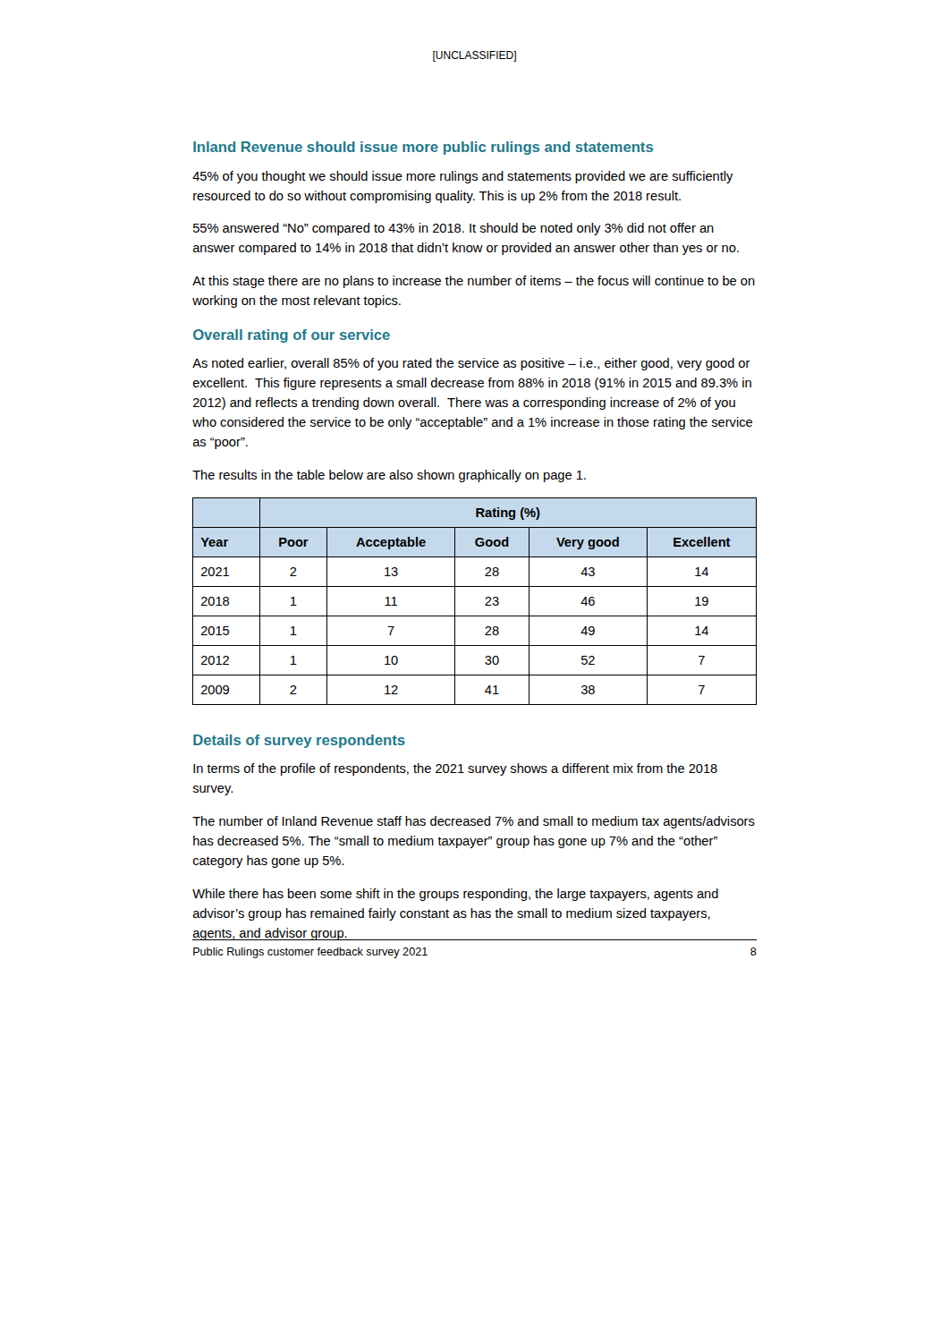[UNCLASSIFIED]
Inland Revenue should issue more public rulings and statements
45% of you thought we should issue more rulings and statements provided we are sufficiently resourced to do so without compromising quality. This is up 2% from the 2018 result.
55% answered “No” compared to 43% in 2018. It should be noted only 3% did not offer an answer compared to 14% in 2018 that didn’t know or provided an answer other than yes or no.
At this stage there are no plans to increase the number of items – the focus will continue to be on working on the most relevant topics.
Overall rating of our service
As noted earlier, overall 85% of you rated the service as positive – i.e., either good, very good or excellent. This figure represents a small decrease from 88% in 2018 (91% in 2015 and 89.3% in 2012) and reflects a trending down overall. There was a corresponding increase of 2% of you who considered the service to be only “acceptable” and a 1% increase in those rating the service as “poor”.
The results in the table below are also shown graphically on page 1.
| | Rating (%) |
| --- | --- |
| Year | Poor | Acceptable | Good | Very good | Excellent |
| 2021 | 2 | 13 | 28 | 43 | 14 |
| 2018 | 1 | 11 | 23 | 46 | 19 |
| 2015 | 1 | 7 | 28 | 49 | 14 |
| 2012 | 1 | 10 | 30 | 52 | 7 |
| 2009 | 2 | 12 | 41 | 38 | 7 |
Details of survey respondents
In terms of the profile of respondents, the 2021 survey shows a different mix from the 2018 survey.
The number of Inland Revenue staff has decreased 7% and small to medium tax agents/advisors has decreased 5%. The “small to medium taxpayer” group has gone up 7% and the “other” category has gone up 5%.
While there has been some shift in the groups responding, the large taxpayers, agents and advisor’s group has remained fairly constant as has the small to medium sized taxpayers, agents, and advisor group.
Public Rulings customer feedback survey 2021 8